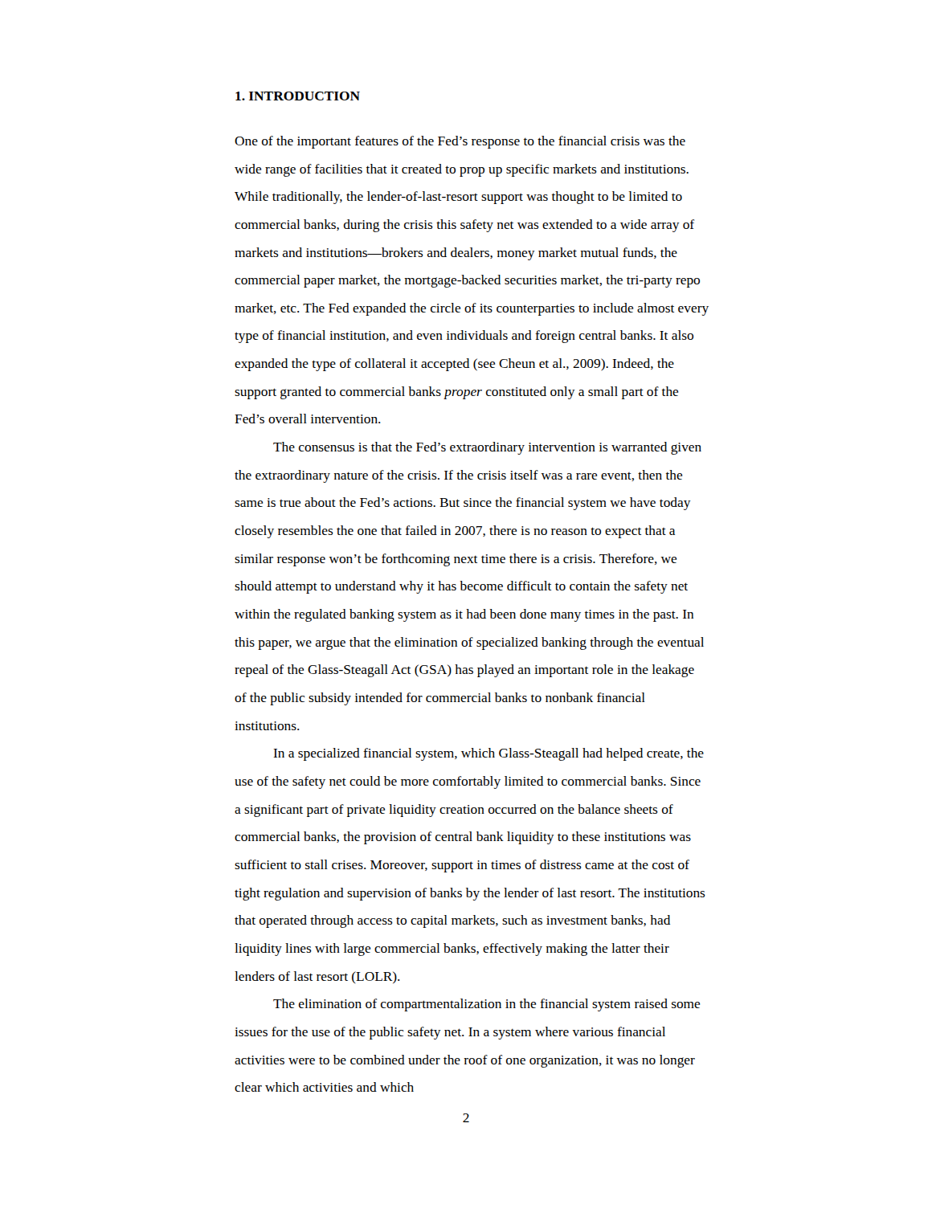1. INTRODUCTION
One of the important features of the Fed’s response to the financial crisis was the wide range of facilities that it created to prop up specific markets and institutions. While traditionally, the lender-of-last-resort support was thought to be limited to commercial banks, during the crisis this safety net was extended to a wide array of markets and institutions—brokers and dealers, money market mutual funds, the commercial paper market, the mortgage-backed securities market, the tri-party repo market, etc. The Fed expanded the circle of its counterparties to include almost every type of financial institution, and even individuals and foreign central banks. It also expanded the type of collateral it accepted (see Cheun et al., 2009). Indeed, the support granted to commercial banks proper constituted only a small part of the Fed’s overall intervention.
The consensus is that the Fed’s extraordinary intervention is warranted given the extraordinary nature of the crisis. If the crisis itself was a rare event, then the same is true about the Fed’s actions. But since the financial system we have today closely resembles the one that failed in 2007, there is no reason to expect that a similar response won’t be forthcoming next time there is a crisis. Therefore, we should attempt to understand why it has become difficult to contain the safety net within the regulated banking system as it had been done many times in the past. In this paper, we argue that the elimination of specialized banking through the eventual repeal of the Glass-Steagall Act (GSA) has played an important role in the leakage of the public subsidy intended for commercial banks to nonbank financial institutions.
In a specialized financial system, which Glass-Steagall had helped create, the use of the safety net could be more comfortably limited to commercial banks. Since a significant part of private liquidity creation occurred on the balance sheets of commercial banks, the provision of central bank liquidity to these institutions was sufficient to stall crises. Moreover, support in times of distress came at the cost of tight regulation and supervision of banks by the lender of last resort. The institutions that operated through access to capital markets, such as investment banks, had liquidity lines with large commercial banks, effectively making the latter their lenders of last resort (LOLR).
The elimination of compartmentalization in the financial system raised some issues for the use of the public safety net. In a system where various financial activities were to be combined under the roof of one organization, it was no longer clear which activities and which
2